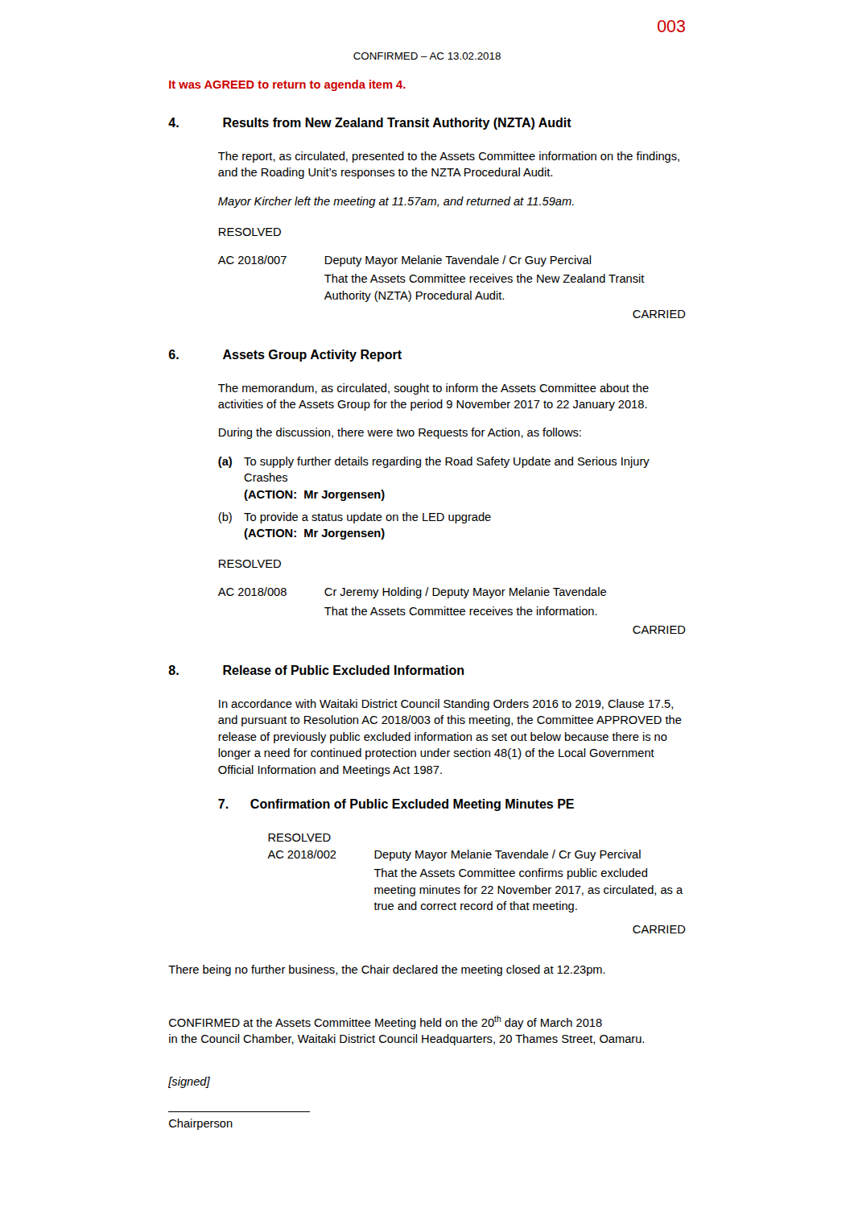003
CONFIRMED – AC 13.02.2018
It was AGREED to return to agenda item 4.
4. Results from New Zealand Transit Authority (NZTA) Audit
The report, as circulated, presented to the Assets Committee information on the findings, and the Roading Unit’s responses to the NZTA Procedural Audit.
Mayor Kircher left the meeting at 11.57am, and returned at 11.59am.
RESOLVED
AC 2018/007
Deputy Mayor Melanie Tavendale / Cr Guy Percival
That the Assets Committee receives the New Zealand Transit Authority (NZTA) Procedural Audit.
CARRIED
6. Assets Group Activity Report
The memorandum, as circulated, sought to inform the Assets Committee about the activities of the Assets Group for the period 9 November 2017 to 22 January 2018.
During the discussion, there were two Requests for Action, as follows:
(a) To supply further details regarding the Road Safety Update and Serious Injury Crashes
(ACTION: Mr Jorgensen)
(b) To provide a status update on the LED upgrade
(ACTION: Mr Jorgensen)
RESOLVED
AC 2018/008
Cr Jeremy Holding / Deputy Mayor Melanie Tavendale
That the Assets Committee receives the information.
CARRIED
8. Release of Public Excluded Information
In accordance with Waitaki District Council Standing Orders 2016 to 2019, Clause 17.5, and pursuant to Resolution AC 2018/003 of this meeting, the Committee APPROVED the release of previously public excluded information as set out below because there is no longer a need for continued protection under section 48(1) of the Local Government Official Information and Meetings Act 1987.
7. Confirmation of Public Excluded Meeting Minutes PE
RESOLVED
AC 2018/002
Deputy Mayor Melanie Tavendale / Cr Guy Percival
That the Assets Committee confirms public excluded meeting minutes for 22 November 2017, as circulated, as a true and correct record of that meeting.
CARRIED
There being no further business, the Chair declared the meeting closed at 12.23pm.
CONFIRMED at the Assets Committee Meeting held on the 20th day of March 2018
in the Council Chamber, Waitaki District Council Headquarters, 20 Thames Street, Oamaru.
[signed]
Chairperson